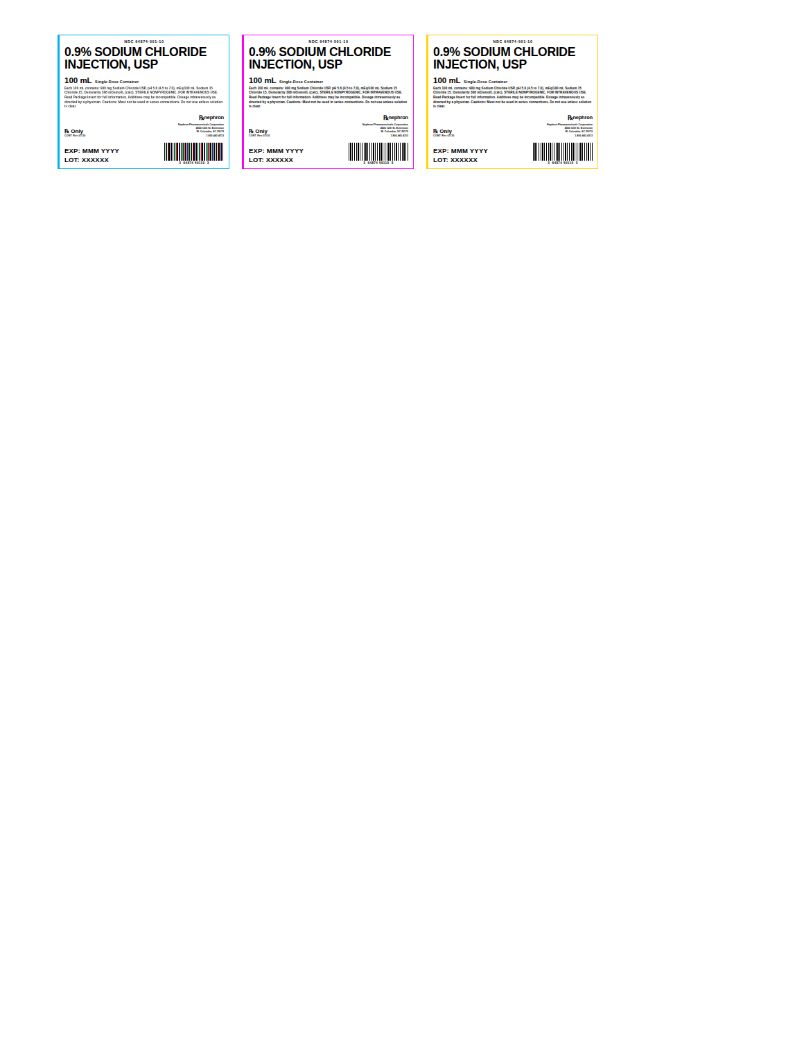NDC 64874-501-10
0.9% SODIUM CHLORIDE
INJECTION, USP
100 mL Single-Dose Container
Each 100 mL contains: 900 mg Sodium Chloride USP, pH 5.6 (4.5 to 7.0), mEq/100 mL Sodium 15 Chloride 15. Osmolarity 308 mOsmol/L (calc). STERILE NONPYROGENIC. FOR INTRAVENOUS USE. Read Package Insert for full information. Additives may be incompatible. Dosage intravenously as directed by a physician. Cautions: Must not be used in series connections. Do not use unless solution is clear.
℞ Only CONT Rev 01/10
℞nephron
Nephron Pharmaceuticals Corporation
4500 12th St. Extension
W. Columbia, SC 29172
1-800-443-4313
EXP: MMM YYYY
LOT: XXXXXX
3 64874 50110 3
NDC 64874-501-10
0.9% SODIUM CHLORIDE
INJECTION, USP
100 mL Single-Dose Container
Each 100 mL contains: 900 mg Sodium Chloride USP, pH 5.6 (4.5 to 7.0), mEq/100 mL Sodium 15 Chloride 15. Osmolarity 308 mOsmol/L (calc). STERILE NONPYROGENIC. FOR INTRAVENOUS USE. Read Package Insert for full information. Additives may be incompatible. Dosage intravenously as directed by a physician. Cautions: Must not be used in series connections. Do not use unless solution is clear.
℞ Only CONT Rev 01/10
℞nephron
Nephron Pharmaceuticals Corporation
4500 12th St. Extension
W. Columbia, SC 29172
1-800-443-4313
EXP: MMM YYYY
LOT: XXXXXX
3 64874 50110 3
NDC 64874-501-10
0.9% SODIUM CHLORIDE
INJECTION, USP
100 mL Single-Dose Container
Each 100 mL contains: 900 mg Sodium Chloride USP, pH 5.6 (4.5 to 7.0), mEq/100 mL Sodium 15 Chloride 15. Osmolarity 308 mOsmol/L (calc). STERILE NONPYROGENIC. FOR INTRAVENOUS USE. Read Package Insert for full information. Additives may be incompatible. Dosage intravenously as directed by a physician. Cautions: Must not be used in series connections. Do not use unless solution is clear.
℞ Only CONT Rev 01/10
℞nephron
Nephron Pharmaceuticals Corporation
4500 12th St. Extension
W. Columbia, SC 29172
1-800-443-4313
EXP: MMM YYYY
LOT: XXXXXX
3 64874 50110 3